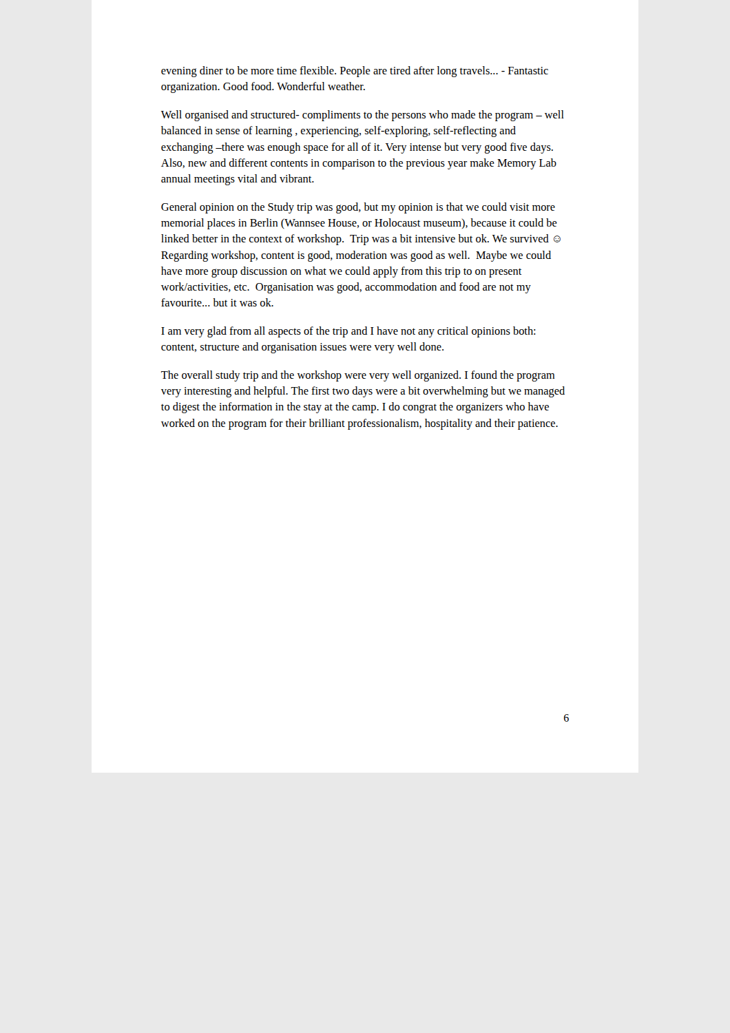evening diner to be more time flexible. People are tired after long travels... - Fantastic organization. Good food. Wonderful weather.
Well organised and structured- compliments to the persons who made the program – well balanced in sense of learning , experiencing, self-exploring, self-reflecting and exchanging –there was enough space for all of it. Very intense but very good five days. Also, new and different contents in comparison to the previous year make Memory Lab annual meetings vital and vibrant.
General opinion on the Study trip was good, but my opinion is that we could visit more memorial places in Berlin (Wannsee House, or Holocaust museum), because it could be linked better in the context of workshop. Trip was a bit intensive but ok. We survived ☺
Regarding workshop, content is good, moderation was good as well. Maybe we could have more group discussion on what we could apply from this trip to on present work/activities, etc. Organisation was good, accommodation and food are not my favourite... but it was ok.
I am very glad from all aspects of the trip and I have not any critical opinions both: content, structure and organisation issues were very well done.
The overall study trip and the workshop were very well organized. I found the program very interesting and helpful. The first two days were a bit overwhelming but we managed to digest the information in the stay at the camp. I do congrat the organizers who have worked on the program for their brilliant professionalism, hospitality and their patience.
6